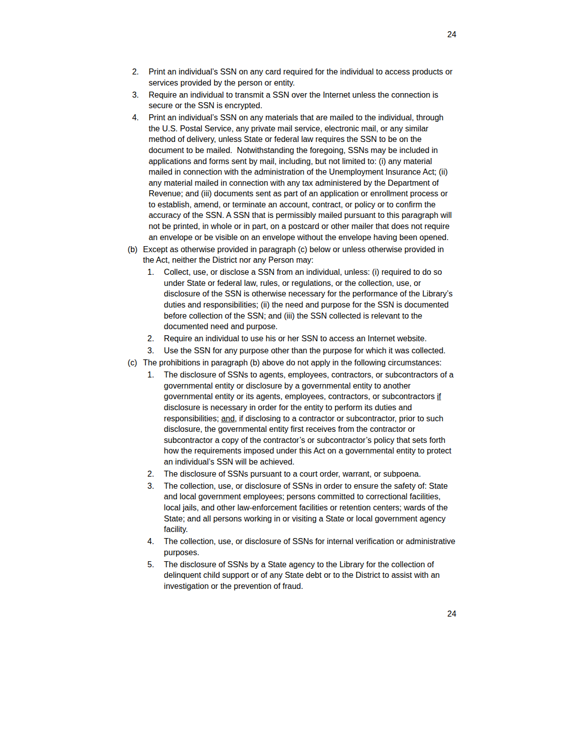24
2. Print an individual’s SSN on any card required for the individual to access products or services provided by the person or entity.
3. Require an individual to transmit a SSN over the Internet unless the connection is secure or the SSN is encrypted.
4. Print an individual’s SSN on any materials that are mailed to the individual, through the U.S. Postal Service, any private mail service, electronic mail, or any similar method of delivery, unless State or federal law requires the SSN to be on the document to be mailed. Notwithstanding the foregoing, SSNs may be included in applications and forms sent by mail, including, but not limited to: (i) any material mailed in connection with the administration of the Unemployment Insurance Act; (ii) any material mailed in connection with any tax administered by the Department of Revenue; and (iii) documents sent as part of an application or enrollment process or to establish, amend, or terminate an account, contract, or policy or to confirm the accuracy of the SSN. A SSN that is permissibly mailed pursuant to this paragraph will not be printed, in whole or in part, on a postcard or other mailer that does not require an envelope or be visible on an envelope without the envelope having been opened.
(b) Except as otherwise provided in paragraph (c) below or unless otherwise provided in the Act, neither the District nor any Person may:
1. Collect, use, or disclose a SSN from an individual, unless: (i) required to do so under State or federal law, rules, or regulations, or the collection, use, or disclosure of the SSN is otherwise necessary for the performance of the Library’s duties and responsibilities; (ii) the need and purpose for the SSN is documented before collection of the SSN; and (iii) the SSN collected is relevant to the documented need and purpose.
2. Require an individual to use his or her SSN to access an Internet website.
3. Use the SSN for any purpose other than the purpose for which it was collected.
(c) The prohibitions in paragraph (b) above do not apply in the following circumstances:
1. The disclosure of SSNs to agents, employees, contractors, or subcontractors of a governmental entity or disclosure by a governmental entity to another governmental entity or its agents, employees, contractors, or subcontractors if disclosure is necessary in order for the entity to perform its duties and responsibilities; and, if disclosing to a contractor or subcontractor, prior to such disclosure, the governmental entity first receives from the contractor or subcontractor a copy of the contractor’s or subcontractor’s policy that sets forth how the requirements imposed under this Act on a governmental entity to protect an individual’s SSN will be achieved.
2. The disclosure of SSNs pursuant to a court order, warrant, or subpoena.
3. The collection, use, or disclosure of SSNs in order to ensure the safety of: State and local government employees; persons committed to correctional facilities, local jails, and other law-enforcement facilities or retention centers; wards of the State; and all persons working in or visiting a State or local government agency facility.
4. The collection, use, or disclosure of SSNs for internal verification or administrative purposes.
5. The disclosure of SSNs by a State agency to the Library for the collection of delinquent child support or of any State debt or to the District to assist with an investigation or the prevention of fraud.
24